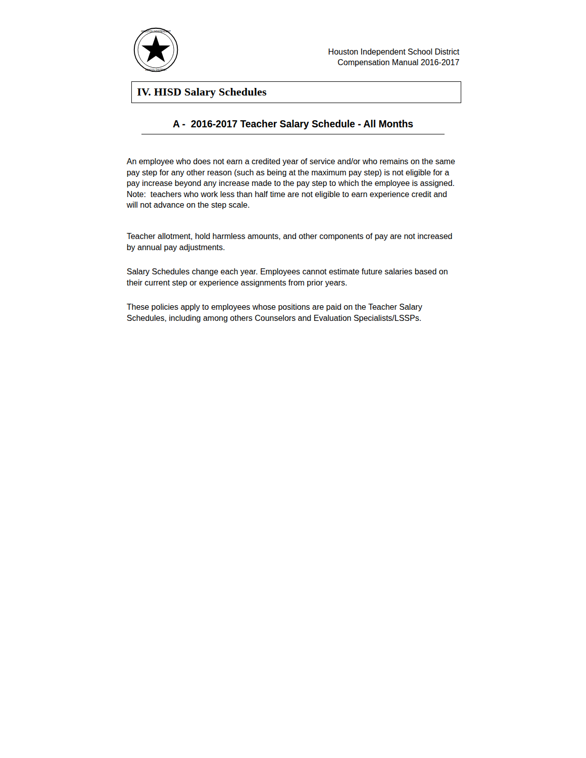HOUSTON INDEPENDENT SCHOOL DISTRICT
Houston Independent School District
Compensation Manual 2016-2017
IV. HISD Salary Schedules
A - 2016-2017 Teacher Salary Schedule - All Months
An employee who does not earn a credited year of service and/or who remains on the same pay step for any other reason (such as being at the maximum pay step) is not eligible for a pay increase beyond any increase made to the pay step to which the employee is assigned. Note: teachers who work less than half time are not eligible to earn experience credit and will not advance on the step scale.
Teacher allotment, hold harmless amounts, and other components of pay are not increased by annual pay adjustments.
Salary Schedules change each year. Employees cannot estimate future salaries based on their current step or experience assignments from prior years.
These policies apply to employees whose positions are paid on the Teacher Salary Schedules, including among others Counselors and Evaluation Specialists/LSSPs.